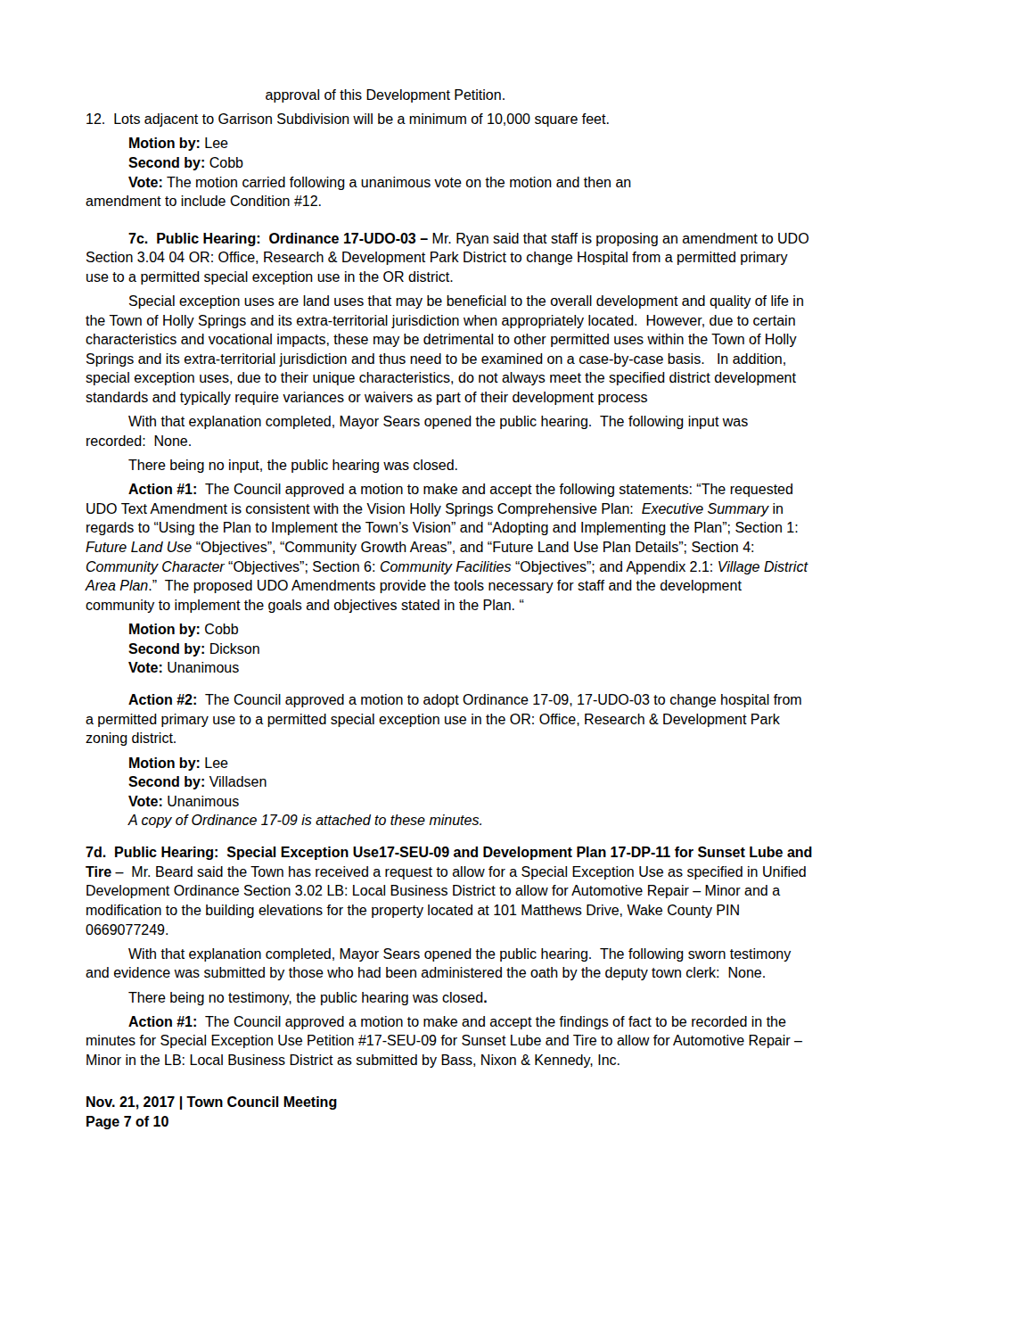approval of this Development Petition.
12. Lots adjacent to Garrison Subdivision will be a minimum of 10,000 square feet.
Motion by: Lee
Second by: Cobb
Vote: The motion carried following a unanimous vote on the motion and then an
amendment to include Condition #12.
7c. Public Hearing: Ordinance 17-UDO-03 – Mr. Ryan said that staff is proposing an amendment to UDO Section 3.04 04 OR: Office, Research & Development Park District to change Hospital from a permitted primary use to a permitted special exception use in the OR district.
Special exception uses are land uses that may be beneficial to the overall development and quality of life in the Town of Holly Springs and its extra-territorial jurisdiction when appropriately located. However, due to certain characteristics and vocational impacts, these may be detrimental to other permitted uses within the Town of Holly Springs and its extra-territorial jurisdiction and thus need to be examined on a case-by-case basis. In addition, special exception uses, due to their unique characteristics, do not always meet the specified district development standards and typically require variances or waivers as part of their development process
With that explanation completed, Mayor Sears opened the public hearing. The following input was recorded: None.
There being no input, the public hearing was closed.
Action #1: The Council approved a motion to make and accept the following statements: “The requested UDO Text Amendment is consistent with the Vision Holly Springs Comprehensive Plan: Executive Summary in regards to “Using the Plan to Implement the Town’s Vision” and “Adopting and Implementing the Plan”; Section 1: Future Land Use “Objectives”, “Community Growth Areas”, and “Future Land Use Plan Details”; Section 4: Community Character “Objectives”; Section 6: Community Facilities “Objectives”; and Appendix 2.1: Village District Area Plan.” The proposed UDO Amendments provide the tools necessary for staff and the development community to implement the goals and objectives stated in the Plan. “
Motion by: Cobb
Second by: Dickson
Vote: Unanimous
Action #2: The Council approved a motion to adopt Ordinance 17-09, 17-UDO-03 to change hospital from a permitted primary use to a permitted special exception use in the OR: Office, Research & Development Park zoning district.
Motion by: Lee
Second by: Villadsen
Vote: Unanimous
A copy of Ordinance 17-09 is attached to these minutes.
7d. Public Hearing: Special Exception Use17-SEU-09 and Development Plan 17-DP-11 for Sunset Lube and Tire – Mr. Beard said the Town has received a request to allow for a Special Exception Use as specified in Unified Development Ordinance Section 3.02 LB: Local Business District to allow for Automotive Repair – Minor and a modification to the building elevations for the property located at 101 Matthews Drive, Wake County PIN 0669077249.
With that explanation completed, Mayor Sears opened the public hearing. The following sworn testimony and evidence was submitted by those who had been administered the oath by the deputy town clerk: None.
There being no testimony, the public hearing was closed.
Action #1: The Council approved a motion to make and accept the findings of fact to be recorded in the minutes for Special Exception Use Petition #17-SEU-09 for Sunset Lube and Tire to allow for Automotive Repair – Minor in the LB: Local Business District as submitted by Bass, Nixon & Kennedy, Inc.
Nov. 21, 2017 | Town Council Meeting
Page 7 of 10